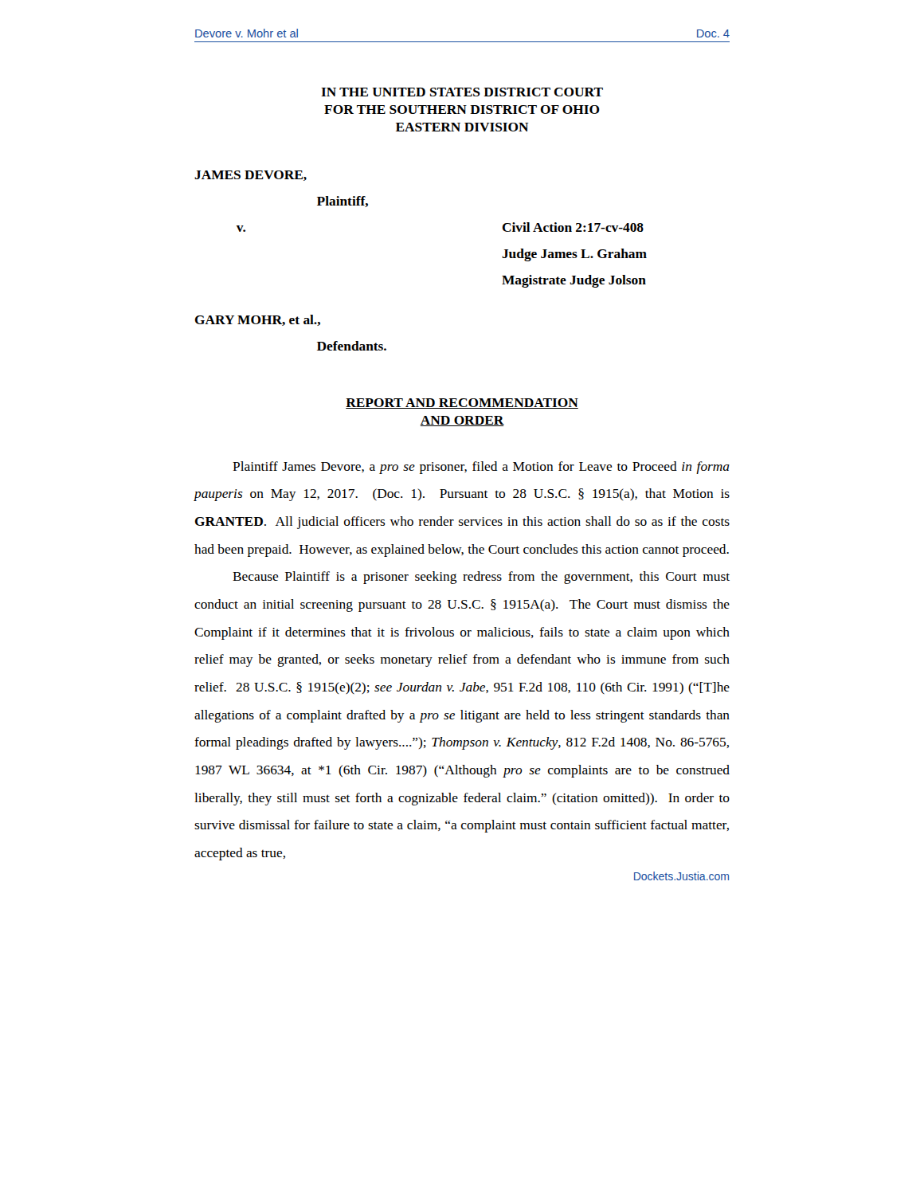Devore v. Mohr et al
Doc. 4
IN THE UNITED STATES DISTRICT COURT
FOR THE SOUTHERN DISTRICT OF OHIO
EASTERN DIVISION
| JAMES DEVORE, | |
| Plaintiff, | |
| v. | Civil Action 2:17-cv-408 |
| | Judge James L. Graham |
| | Magistrate Judge Jolson |
| GARY MOHR, et al., | |
| Defendants. | |
REPORT AND RECOMMENDATION AND ORDER
Plaintiff James Devore, a pro se prisoner, filed a Motion for Leave to Proceed in forma pauperis on May 12, 2017. (Doc. 1). Pursuant to 28 U.S.C. § 1915(a), that Motion is GRANTED. All judicial officers who render services in this action shall do so as if the costs had been prepaid. However, as explained below, the Court concludes this action cannot proceed.
Because Plaintiff is a prisoner seeking redress from the government, this Court must conduct an initial screening pursuant to 28 U.S.C. § 1915A(a). The Court must dismiss the Complaint if it determines that it is frivolous or malicious, fails to state a claim upon which relief may be granted, or seeks monetary relief from a defendant who is immune from such relief. 28 U.S.C. § 1915(e)(2); see Jourdan v. Jabe, 951 F.2d 108, 110 (6th Cir. 1991) (“[T]he allegations of a complaint drafted by a pro se litigant are held to less stringent standards than formal pleadings drafted by lawyers....”); Thompson v. Kentucky, 812 F.2d 1408, No. 86-5765, 1987 WL 36634, at *1 (6th Cir. 1987) (“Although pro se complaints are to be construed liberally, they still must set forth a cognizable federal claim.” (citation omitted)). In order to survive dismissal for failure to state a claim, “a complaint must contain sufficient factual matter, accepted as true,
Dockets.Justia.com